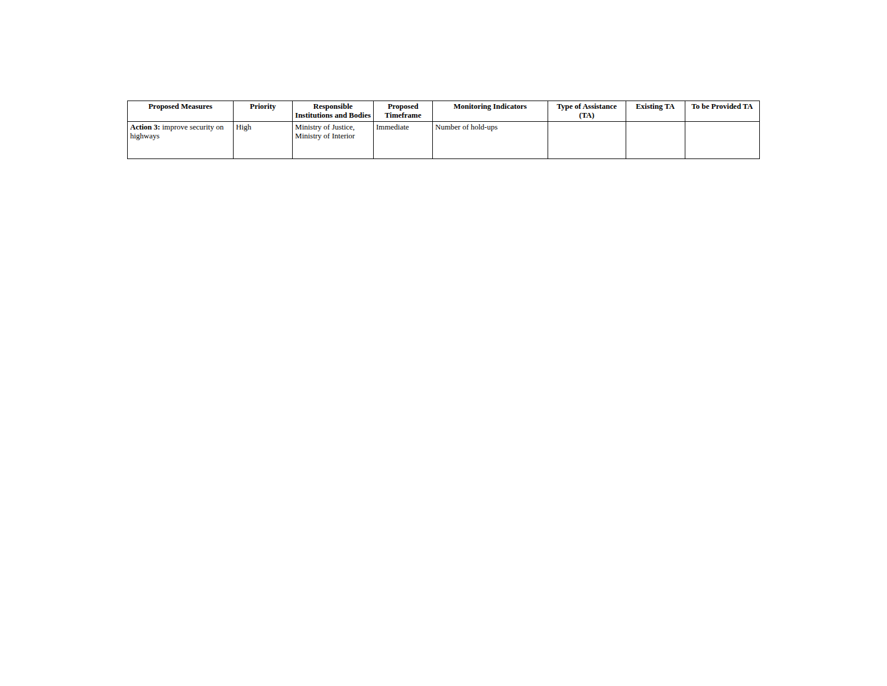| Proposed Measures | Priority | Responsible Institutions and Bodies | Proposed Timeframe | Monitoring Indicators | Type of Assistance (TA) | Existing TA | To be Provided TA |
| --- | --- | --- | --- | --- | --- | --- | --- |
| Action 3: improve security on highways | High | Ministry of Justice, Ministry of Interior | Immediate | Number of hold-ups | | | |